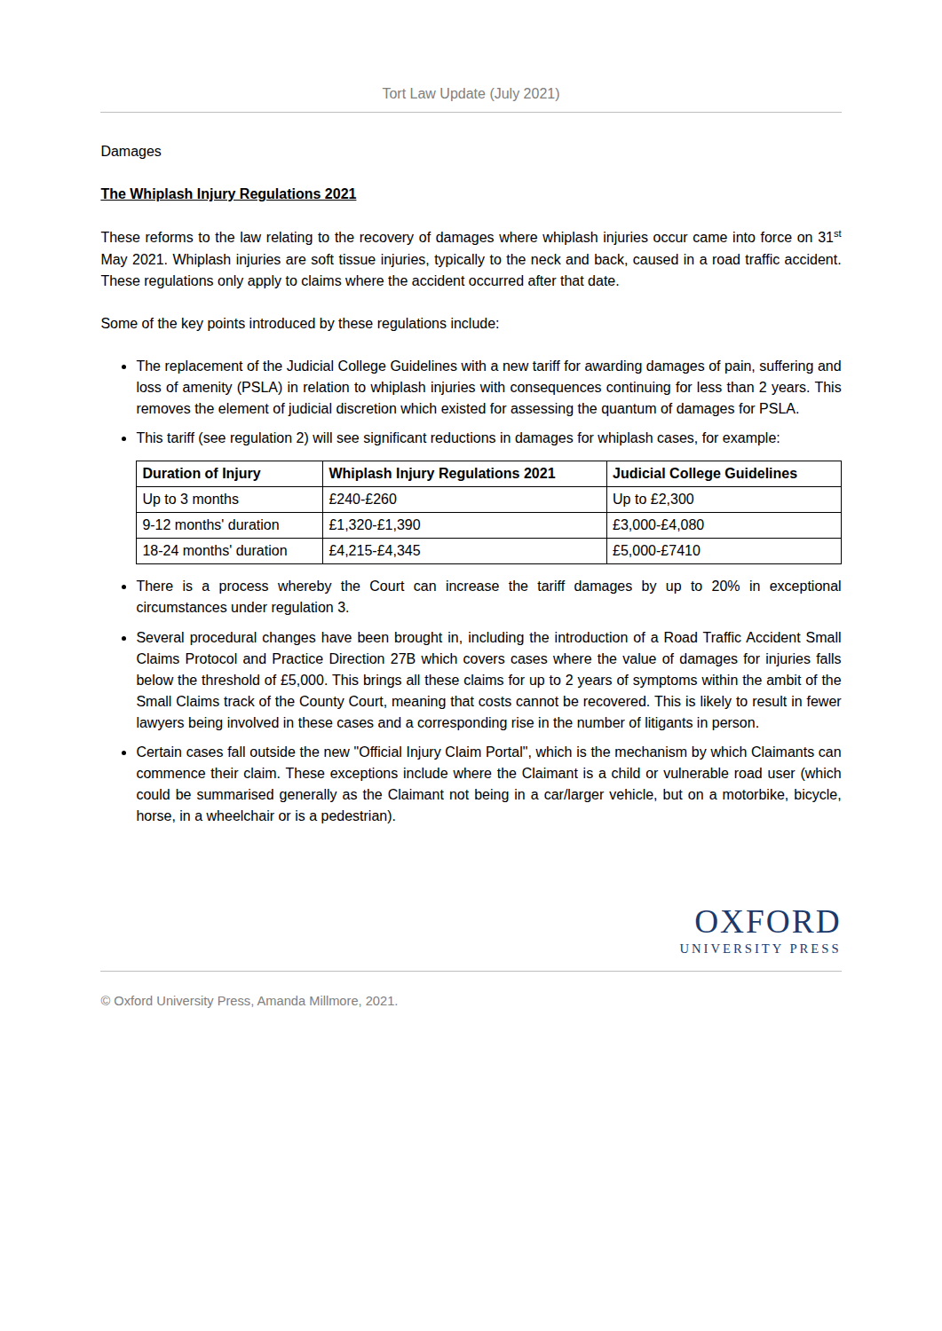Tort Law Update (July 2021)
Damages
The Whiplash Injury Regulations 2021
These reforms to the law relating to the recovery of damages where whiplash injuries occur came into force on 31st May 2021. Whiplash injuries are soft tissue injuries, typically to the neck and back, caused in a road traffic accident. These regulations only apply to claims where the accident occurred after that date.
Some of the key points introduced by these regulations include:
The replacement of the Judicial College Guidelines with a new tariff for awarding damages of pain, suffering and loss of amenity (PSLA) in relation to whiplash injuries with consequences continuing for less than 2 years. This removes the element of judicial discretion which existed for assessing the quantum of damages for PSLA.
This tariff (see regulation 2) will see significant reductions in damages for whiplash cases, for example:
| Duration of Injury | Whiplash Injury Regulations 2021 | Judicial College Guidelines |
| --- | --- | --- |
| Up to 3 months | £240-£260 | Up to £2,300 |
| 9-12 months' duration | £1,320-£1,390 | £3,000-£4,080 |
| 18-24 months' duration | £4,215-£4,345 | £5,000-£7410 |
There is a process whereby the Court can increase the tariff damages by up to 20% in exceptional circumstances under regulation 3.
Several procedural changes have been brought in, including the introduction of a Road Traffic Accident Small Claims Protocol and Practice Direction 27B which covers cases where the value of damages for injuries falls below the threshold of £5,000. This brings all these claims for up to 2 years of symptoms within the ambit of the Small Claims track of the County Court, meaning that costs cannot be recovered. This is likely to result in fewer lawyers being involved in these cases and a corresponding rise in the number of litigants in person.
Certain cases fall outside the new "Official Injury Claim Portal", which is the mechanism by which Claimants can commence their claim. These exceptions include where the Claimant is a child or vulnerable road user (which could be summarised generally as the Claimant not being in a car/larger vehicle, but on a motorbike, bicycle, horse, in a wheelchair or is a pedestrian).
OXFORD UNIVERSITY PRESS
© Oxford University Press, Amanda Millmore, 2021.